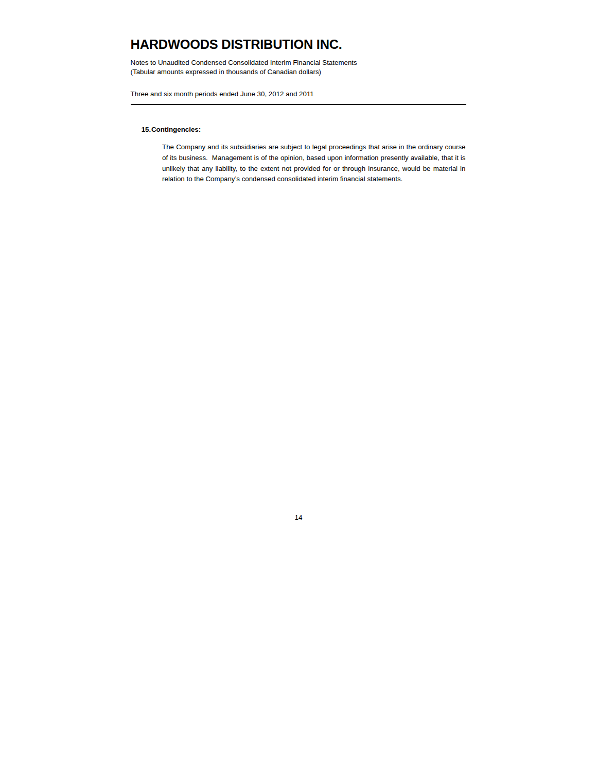HARDWOODS DISTRIBUTION INC.
Notes to Unaudited Condensed Consolidated Interim Financial Statements
(Tabular amounts expressed in thousands of Canadian dollars)
Three and six month periods ended June 30, 2012 and 2011
15.
Contingencies:
The Company and its subsidiaries are subject to legal proceedings that arise in the ordinary course of its business. Management is of the opinion, based upon information presently available, that it is unlikely that any liability, to the extent not provided for or through insurance, would be material in relation to the Company’s condensed consolidated interim financial statements.
14